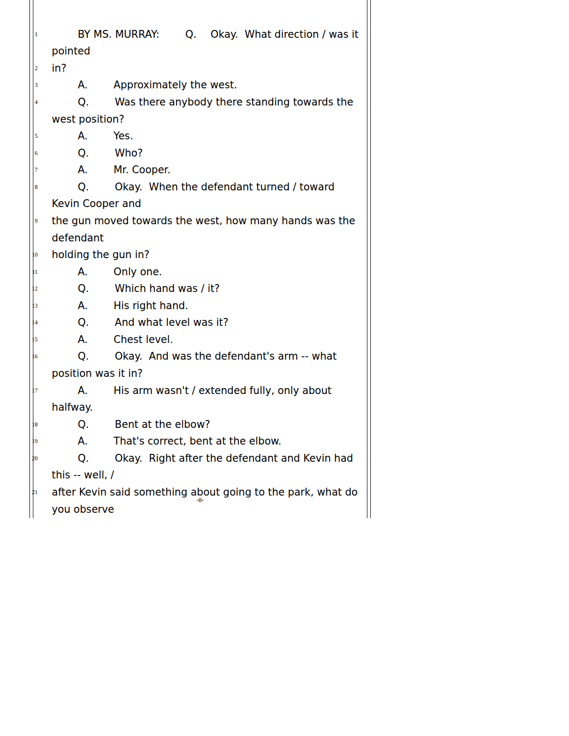BY MS. MURRAY: Q. Okay. What direction / was it pointed
in?
A. Approximately the west.
Q. Was there anybody there standing towards the west position?
A. Yes.
Q. Who?
A. Mr. Cooper.
Q. Okay. When the defendant turned / toward Kevin Cooper and
the gun moved towards the west, how many hands was the defendant
holding the gun in?
A. Only one.
Q. Which hand was / it?
A. His right hand.
Q. And what level was it?
A. Chest level.
Q. Okay. And was the defendant's arm -- what position was it in?
A. His arm wasn't / extended fully, only about halfway.
Q. Bent at the elbow?
A. That's correct, bent at the elbow.
Q. Okay. Right after the defendant and Kevin had this -- well, /
after Kevin said something about going to the park, what do you observe
the defendant to do?
MS. JOHNSON: Asked and answered, your Honor.
THE COURT: Overruled. You may / answer.
THE WITNESS: He turns back to Brian and lowers the gun to
his side, puts it down.
-8-